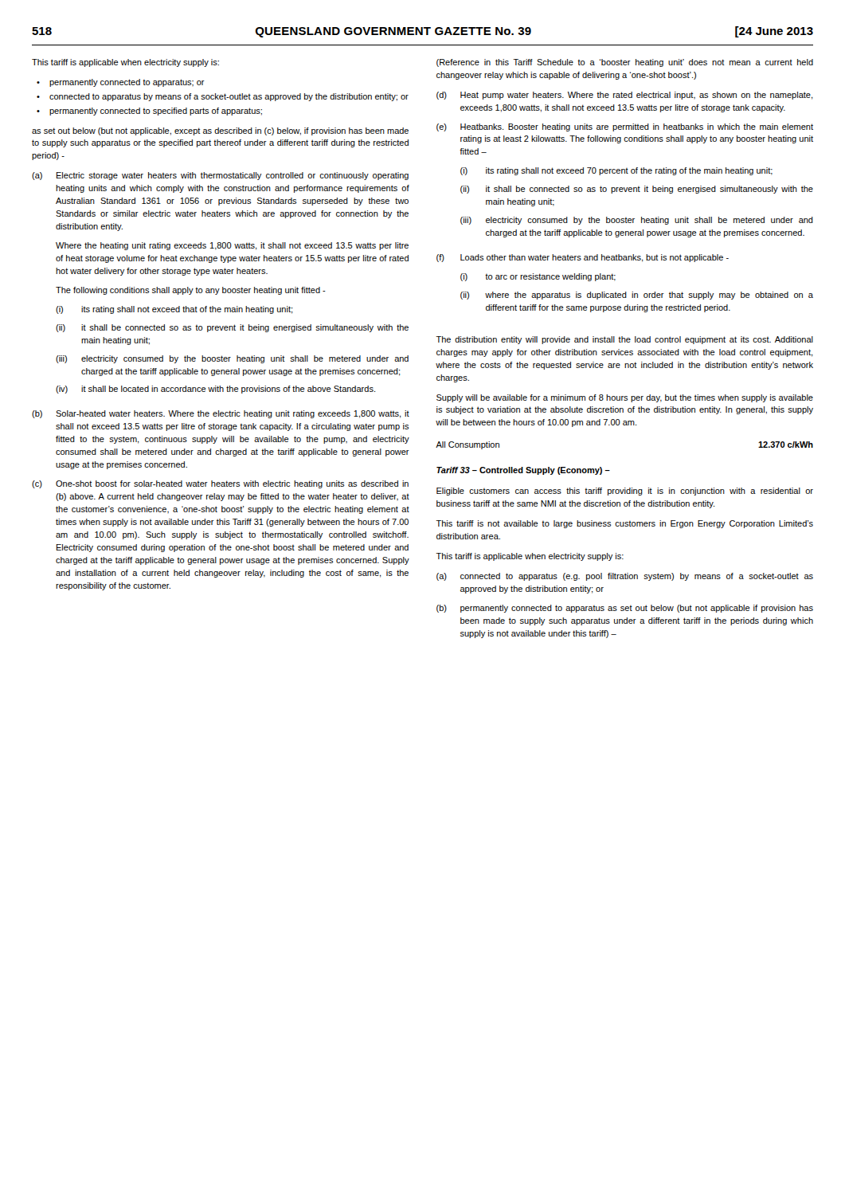518
QUEENSLAND GOVERNMENT GAZETTE No. 39
[24 June 2013
This tariff is applicable when electricity supply is:
permanently connected to apparatus; or
connected to apparatus by means of a socket-outlet as approved by the distribution entity; or
permanently connected to specified parts of apparatus;
as set out below (but not applicable, except as described in (c) below, if provision has been made to supply such apparatus or the specified part thereof under a different tariff during the restricted period) -
| (a) | Electric storage water heaters with thermostatically controlled or continuously operating heating units and which comply with the construction and performance requirements of Australian Standard 1361 or 1056 or previous Standards superseded by these two Standards or similar electric water heaters which are approved for connection by the distribution entity. Where the heating unit rating exceeds 1,800 watts, it shall not exceed 13.5 watts per litre of heat storage volume for heat exchange type water heaters or 15.5 watts per litre of rated hot water delivery for other storage type water heaters. The following conditions shall apply to any booster heating unit fitted - / (i) / its rating shall not exceed that of the main heating unit; / / (ii) / it shall be connected so as to prevent it being energised simultaneously with the main heating unit; / / (iii) / electricity consumed by the booster heating unit shall be metered under and charged at the tariff applicable to general power usage at the premises concerned; / / (iv) / it shall be located in accordance with the provisions of the above Standards. / |
| (b) | Solar-heated water heaters. Where the electric heating unit rating exceeds 1,800 watts, it shall not exceed 13.5 watts per litre of storage tank capacity. If a circulating water pump is fitted to the system, continuous supply will be available to the pump, and electricity consumed shall be metered under and charged at the tariff applicable to general power usage at the premises concerned. |
| (c) | One-shot boost for solar-heated water heaters with electric heating units as described in (b) above. A current held changeover relay may be fitted to the water heater to deliver, at the customer’s convenience, a ‘one-shot boost’ supply to the electric heating element at times when supply is not available under this Tariff 31 (generally between the hours of 7.00 am and 10.00 pm). Such supply is subject to thermostatically controlled switchoff. Electricity consumed during operation of the one-shot boost shall be metered under and charged at the tariff applicable to general power usage at the premises concerned. Supply and installation of a current held changeover relay, including the cost of same, is the responsibility of the customer. |
(Reference in this Tariff Schedule to a ‘booster heating unit’ does not mean a current held changeover relay which is capable of delivering a ‘one-shot boost’.)
| (d) | Heat pump water heaters. Where the rated electrical input, as shown on the nameplate, exceeds 1,800 watts, it shall not exceed 13.5 watts per litre of storage tank capacity. |
| (e) | Heatbanks. Booster heating units are permitted in heatbanks in which the main element rating is at least 2 kilowatts. The following conditions shall apply to any booster heating unit fitted – / (i) / its rating shall not exceed 70 percent of the rating of the main heating unit; / / (ii) / it shall be connected so as to prevent it being energised simultaneously with the main heating unit; / / (iii) / electricity consumed by the booster heating unit shall be metered under and charged at the tariff applicable to general power usage at the premises concerned. / |
| (f) | Loads other than water heaters and heatbanks, but is not applicable - / (i) / to arc or resistance welding plant; / / (ii) / where the apparatus is duplicated in order that supply may be obtained on a different tariff for the same purpose during the restricted period. / |
The distribution entity will provide and install the load control equipment at its cost. Additional charges may apply for other distribution services associated with the load control equipment, where the costs of the requested service are not included in the distribution entity’s network charges.
Supply will be available for a minimum of 8 hours per day, but the times when supply is available is subject to variation at the absolute discretion of the distribution entity. In general, this supply will be between the hours of 10.00 pm and 7.00 am.
All Consumption 12.370 c/kWh
Tariff 33 – Controlled Supply (Economy) –
Eligible customers can access this tariff providing it is in conjunction with a residential or business tariff at the same NMI at the discretion of the distribution entity.
This tariff is not available to large business customers in Ergon Energy Corporation Limited’s distribution area.
This tariff is applicable when electricity supply is:
| (a) | connected to apparatus (e.g. pool filtration system) by means of a socket-outlet as approved by the distribution entity; or |
| (b) | permanently connected to apparatus as set out below (but not applicable if provision has been made to supply such apparatus under a different tariff in the periods during which supply is not available under this tariff) – |